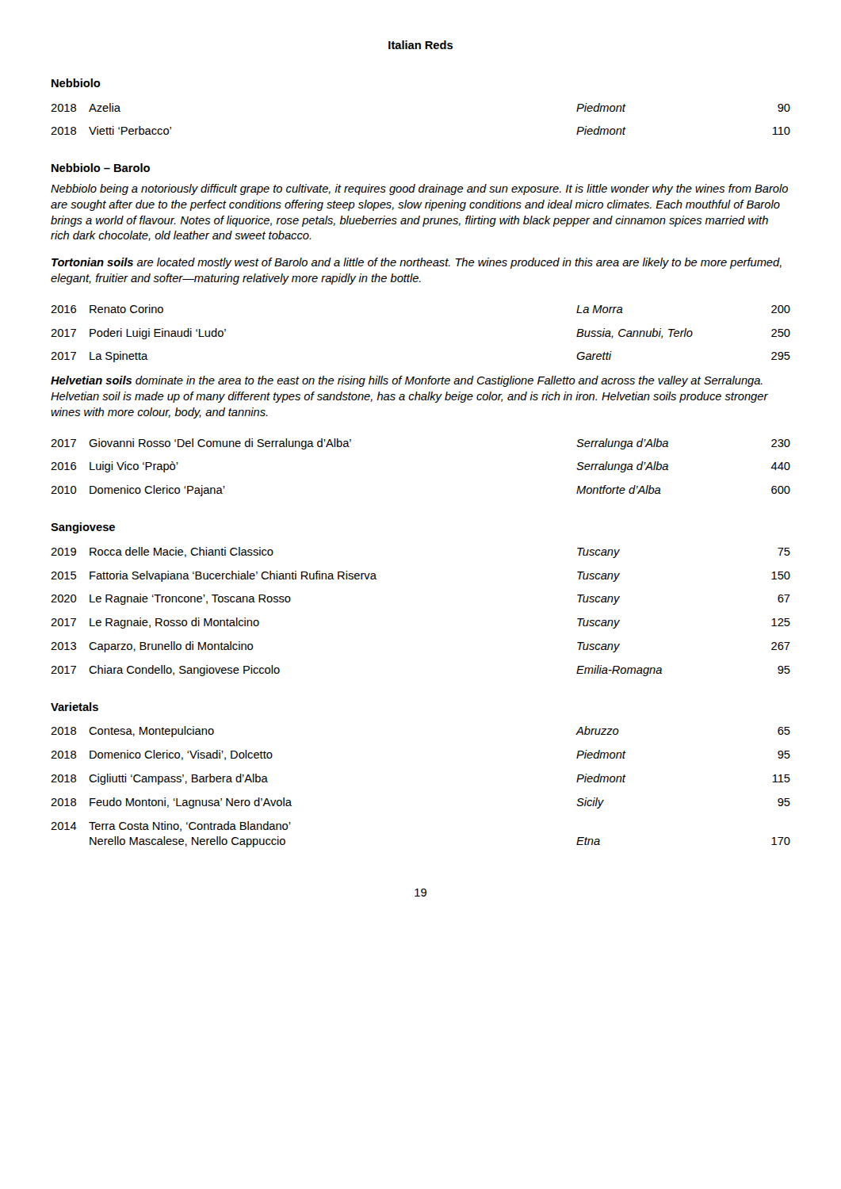Italian Reds
Nebbiolo
| 2018 | Azelia | Piedmont | 90 |
| 2018 | Vietti ‘Perbacco’ | Piedmont | 110 |
Nebbiolo – Barolo
Nebbiolo being a notoriously difficult grape to cultivate, it requires good drainage and sun exposure. It is little wonder why the wines from Barolo are sought after due to the perfect conditions offering steep slopes, slow ripening conditions and ideal micro climates. Each mouthful of Barolo brings a world of flavour. Notes of liquorice, rose petals, blueberries and prunes, flirting with black pepper and cinnamon spices married with rich dark chocolate, old leather and sweet tobacco.
Tortonian soils are located mostly west of Barolo and a little of the northeast. The wines produced in this area are likely to be more perfumed, elegant, fruitier and softer—maturing relatively more rapidly in the bottle.
| 2016 | Renato Corino | La Morra | 200 |
| 2017 | Poderi Luigi Einaudi ‘Ludo’ | Bussia, Cannubi, Terlo | 250 |
| 2017 | La Spinetta | Garetti | 295 |
Helvetian soils dominate in the area to the east on the rising hills of Monforte and Castiglione Falletto and across the valley at Serralunga. Helvetian soil is made up of many different types of sandstone, has a chalky beige color, and is rich in iron. Helvetian soils produce stronger wines with more colour, body, and tannins.
| 2017 | Giovanni Rosso ‘Del Comune di Serralunga d’Alba’ | Serralunga d’Alba | 230 |
| 2016 | Luigi Vico ‘Prapò’ | Serralunga d’Alba | 440 |
| 2010 | Domenico Clerico ‘Pajana’ | Montforte d’Alba | 600 |
Sangiovese
| 2019 | Rocca delle Macie, Chianti Classico | Tuscany | 75 |
| 2015 | Fattoria Selvapiana ‘Bucerchiale’ Chianti Rufina Riserva | Tuscany | 150 |
| 2020 | Le Ragnaie ‘Troncone’, Toscana Rosso | Tuscany | 67 |
| 2017 | Le Ragnaie, Rosso di Montalcino | Tuscany | 125 |
| 2013 | Caparzo, Brunello di Montalcino | Tuscany | 267 |
| 2017 | Chiara Condello, Sangiovese Piccolo | Emilia-Romagna | 95 |
Varietals
| 2018 | Contesa, Montepulciano | Abruzzo | 65 |
| 2018 | Domenico Clerico, ‘Visadi’, Dolcetto | Piedmont | 95 |
| 2018 | Cigliutti ‘Campass’, Barbera d’Alba | Piedmont | 115 |
| 2018 | Feudo Montoni, ‘Lagnusa’ Nero d’Avola | Sicily | 95 |
| 2014 | Terra Costa Ntino, ‘Contrada Blandano’ Nerello Mascalese, Nerello Cappuccio | Etna | 170 |
19